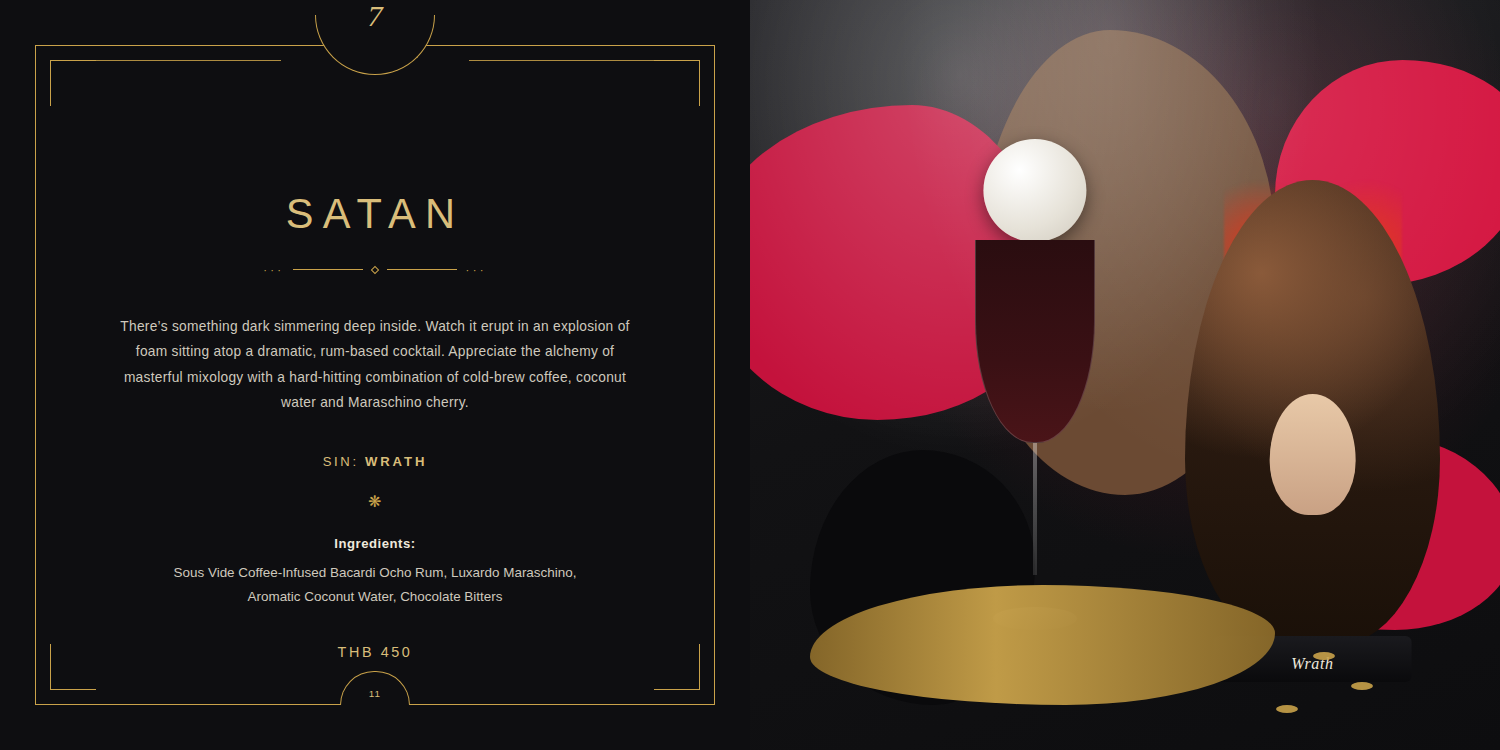7
SATAN
··· ···
There’s something dark simmering deep inside. Watch it erupt in an explosion of foam sitting atop a dramatic, rum-based cocktail. Appreciate the alchemy of masterful mixology with a hard-hitting combination of cold-brew coffee, coconut water and Maraschino cherry.
SIN: WRATH
❋
Ingredients:
Sous Vide Coffee-Infused Bacardi Ocho Rum, Luxardo Maraschino,
Aromatic Coconut Water, Chocolate Bitters
THB 450
11
Wrath